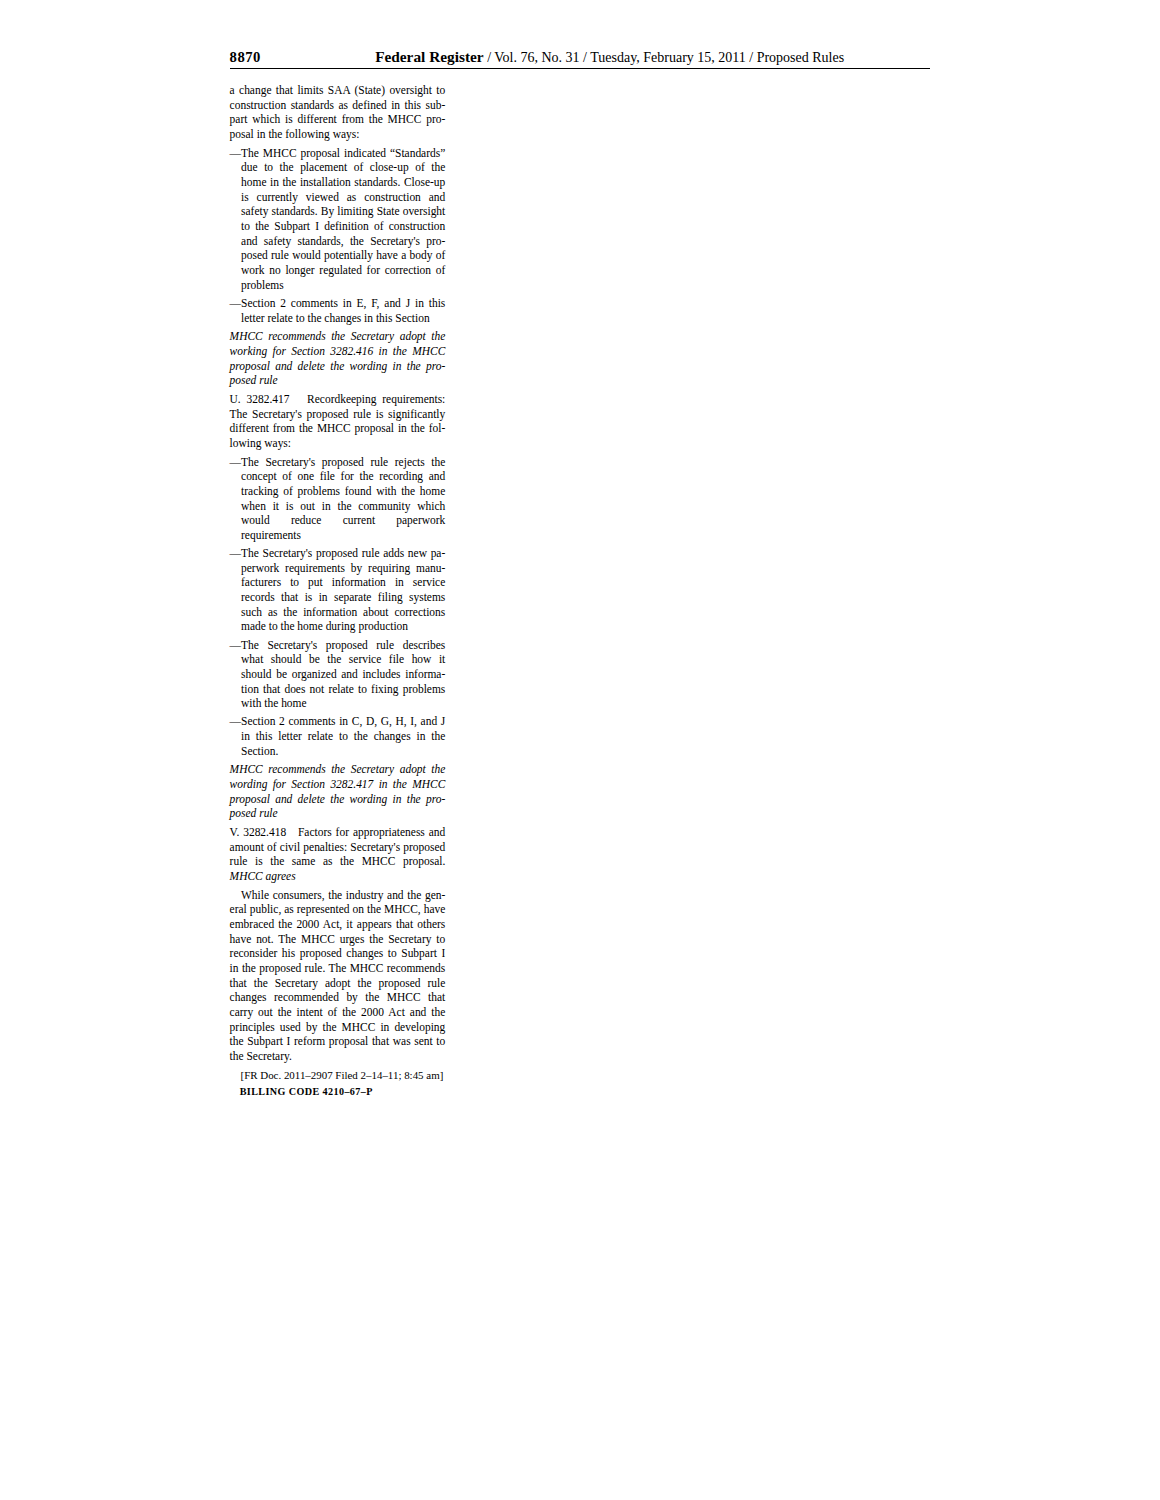8870
Federal Register / Vol. 76, No. 31 / Tuesday, February 15, 2011 / Proposed Rules
a change that limits SAA (State) oversight to construction standards as defined in this subpart which is different from the MHCC proposal in the following ways:
—The MHCC proposal indicated “Standards” due to the placement of close-up of the home in the installation standards. Close-up is currently viewed as construction and safety standards. By limiting State oversight to the Subpart I definition of construction and safety standards, the Secretary's proposed rule would potentially have a body of work no longer regulated for correction of problems
—Section 2 comments in E, F, and J in this letter relate to the changes in this Section
MHCC recommends the Secretary adopt the working for Section 3282.416 in the MHCC proposal and delete the wording in the proposed rule
U. 3282.417 Recordkeeping requirements: The Secretary's proposed rule is significantly different from the MHCC proposal in the following ways:
—The Secretary's proposed rule rejects the concept of one file for the recording and tracking of problems found with the home when it is out in the community which would reduce current paperwork requirements
—The Secretary's proposed rule adds new paperwork requirements by requiring manufacturers to put information in service records that is in separate filing systems such as the information about corrections made to the home during production
—The Secretary's proposed rule describes what should be the service file how it should be organized and includes information that does not relate to fixing problems with the home
—Section 2 comments in C, D, G, H, I, and J in this letter relate to the changes in the Section.
MHCC recommends the Secretary adopt the wording for Section 3282.417 in the MHCC proposal and delete the wording in the proposed rule
V. 3282.418 Factors for appropriateness and amount of civil penalties: Secretary's proposed rule is the same as the MHCC proposal. MHCC agrees
While consumers, the industry and the general public, as represented on the MHCC, have embraced the 2000 Act, it appears that others have not. The MHCC urges the Secretary to reconsider his proposed changes to Subpart I in the proposed rule. The MHCC recommends that the Secretary adopt the proposed rule changes recommended by the MHCC that carry out the intent of the 2000 Act and the principles used by the MHCC in developing the Subpart I reform proposal that was sent to the Secretary.
[FR Doc. 2011–2907 Filed 2–14–11; 8:45 am]
BILLING CODE 4210–67–P